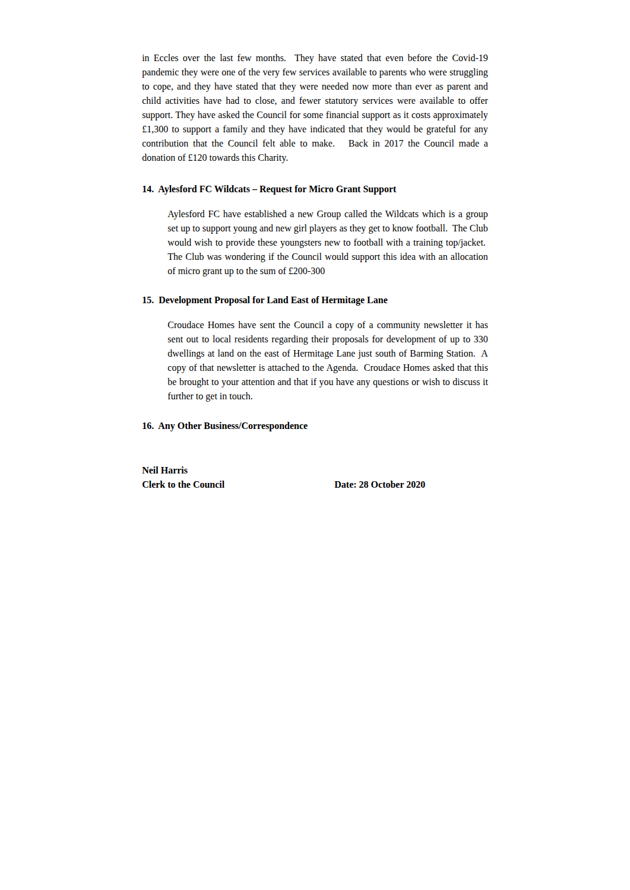in Eccles over the last few months. They have stated that even before the Covid-19 pandemic they were one of the very few services available to parents who were struggling to cope, and they have stated that they were needed now more than ever as parent and child activities have had to close, and fewer statutory services were available to offer support. They have asked the Council for some financial support as it costs approximately £1,300 to support a family and they have indicated that they would be grateful for any contribution that the Council felt able to make. Back in 2017 the Council made a donation of £120 towards this Charity.
14. Aylesford FC Wildcats – Request for Micro Grant Support
Aylesford FC have established a new Group called the Wildcats which is a group set up to support young and new girl players as they get to know football. The Club would wish to provide these youngsters new to football with a training top/jacket. The Club was wondering if the Council would support this idea with an allocation of micro grant up to the sum of £200-300
15. Development Proposal for Land East of Hermitage Lane
Croudace Homes have sent the Council a copy of a community newsletter it has sent out to local residents regarding their proposals for development of up to 330 dwellings at land on the east of Hermitage Lane just south of Barming Station. A copy of that newsletter is attached to the Agenda. Croudace Homes asked that this be brought to your attention and that if you have any questions or wish to discuss it further to get in touch.
16. Any Other Business/Correspondence
Neil Harris
Clerk to the Council Date: 28 October 2020